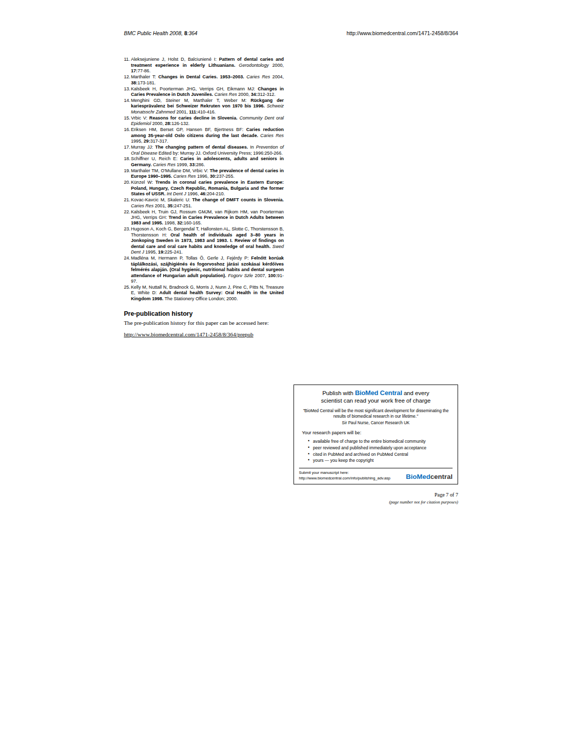BMC Public Health 2008, 8:364
http://www.biomedcentral.com/1471-2458/8/364
11. Aleksejuniene J, Holst D, Balciuniené I: Pattern of dental caries and treatment experience in elderly Lithuanians. Gerodontology 2000, 17: 77-86.
12. Marthaler T: Changes in Dental Caries. 1953–2003. Caries Res 2004, 38: 173-181.
13. Kalsbeek H, Poorterman JHG, Verrips GH, Eikmann MJ: Changes in Caries Prevalence in Dutch Juveniles. Caries Res 2000, 34: 312-312.
14. Menghini GD, Steiner M, Marthaler T, Weber M: Rückgang der kariesprävalenz bei Schweizer Rekruten von 1970 bis 1996. Schweiz Monatsschr Zahnmed 2001, 111: 410-416.
15. Vrbic V: Reasons for caries decline in Slovenia. Community Dent oral Epidemiol 2000, 28: 126-132.
16. Eriksen HM, Berset GP, Hansen BF, Bjertness BF: Caries reduction among 35-year-old Oslo citizens during the last decade. Caries Res 1995, 29: 317-317.
17. Murray JJ: The changing pattern of dental diseases. In Prevention of Oral Disease Edited by: Murray JJ. Oxford University Press; 1996:250-266.
18. Schiffner U, Reich E: Caries in adolescents, adults and seniors in Germany. Caries Res 1999, 33: 286.
19. Marthaler TM, O'Mullane DM, Vrbic V: The prevalence of dental caries in Europe 1990–1995. Caries Res 1996, 30: 237-255.
20. Künzel W: Trends in coronal caries prevalence in Eastern Europe: Poland, Hungary, Czech Republic, Romania, Bulgaria and the former States of USSR. Int Dent J 1996, 46: 204-210.
21. Kovac-Kavcic M, Skaleric U: The change of DMFT counts in Slovenia. Caries Res 2001, 35: 247-251.
22. Kalsbeek H, Truin GJ, Rossum GMJM, van Rijkom HM, van Poorterman JHG, Verrips GH: Trend in Caries Prevalence in Dutch Adults between 1983 and 1995. 1998, 32: 160-165.
23. Hugoson A, Koch G, Bergendal T, Hallonsten AL, Slotte C, Thorstensson B, Thorstensson H: Oral health of individuals aged 3–80 years in Jonkoping Sweden in 1973, 1983 and 1993. I. Review of findings on dental care and oral care habits and knowledge of oral health. Swed Dent J 1995, 19: 225-241.
24. Madléna M, Hermann P, Tollas Ö, Gerle J, Fejérdy P: Felnőtt korúak táplálkozási, szájhigiénés és fogorvoshoz járási szokásai kérdőíves felmérés alapján. (Oral hygienic, nutritional habits and dental surgeon attendance of Hungarian adult population). Fogorv Szle 2007, 100: 91-97.
25. Kelly M, Nuttall N, Bradnock G, Morris J, Nunn J, Pine C, Pitts N, Treasure E, White D: Adult dental health Survey: Oral Health in the United Kingdom 1998. The Stationery Office London; 2000.
Pre-publication history
The pre-publication history for this paper can be accessed here:
http://www.biomedcentral.com/1471-2458/8/364/prepub
Publish with BioMed Central and every
scientist can read your work free of charge
"BioMed Central will be the most significant development for disseminating the results of biomedical research in our lifetime."
Sir Paul Nurse, Cancer Research UK
Your research papers will be:
available free of charge to the entire biomedical community
peer reviewed and published immediately upon acceptance
cited in PubMed and archived on PubMed Central
yours — you keep the copyright
Submit your manuscript here:
http://www.biomedcentral.com/info/publishing_adv.asp
Bio Med central
Page 7 of 7
(page number not for citation purposes)